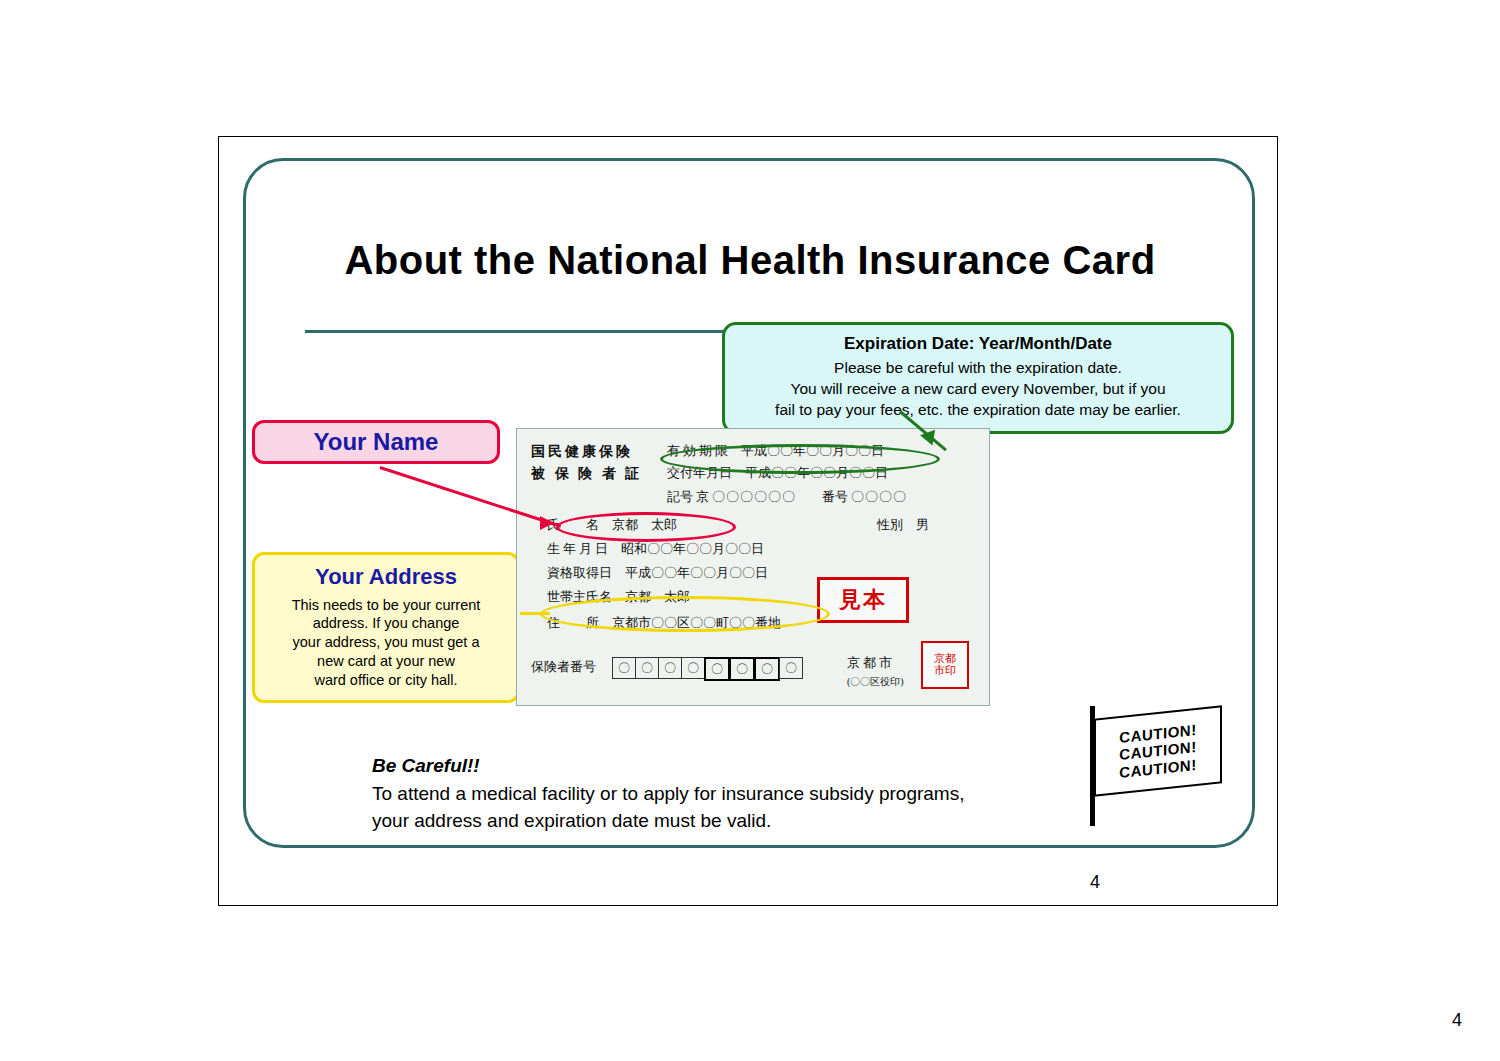About the National Health Insurance Card
Expiration Date: Year/Month/Date Please be careful with the expiration date.
You will receive a new card every November, but if you
fail to pay your fees, etc. the expiration date may be earlier.
Your Name
Your Address This needs to be your current
address. If you change
your address, you must get a
new card at your new
ward office or city hall.
国民健康保険
被 保 険 者 証
有 効 期 限　平成〇〇年〇〇月〇〇日
交付年月日　平成〇〇年〇〇月〇〇日
記号 京 〇〇〇〇〇〇　　番号 〇〇〇〇
氏　　名　京都　太郎
性別　男
生 年 月 日　昭和〇〇年〇〇月〇〇日
資格取得日　平成〇〇年〇〇月〇〇日
世帯主氏名　京都　太郎
住　　所　京都市〇〇区〇〇町〇〇番地
保険者番号
〇 〇 〇 〇 〇 〇 〇 〇
京 都 市
(〇〇区役印)
見本
京都
市印
Be Careful!!
To attend a medical facility or to apply for insurance subsidy programs,
your address and expiration date must be valid.
CAUTION! CAUTION! CAUTION!
4
4